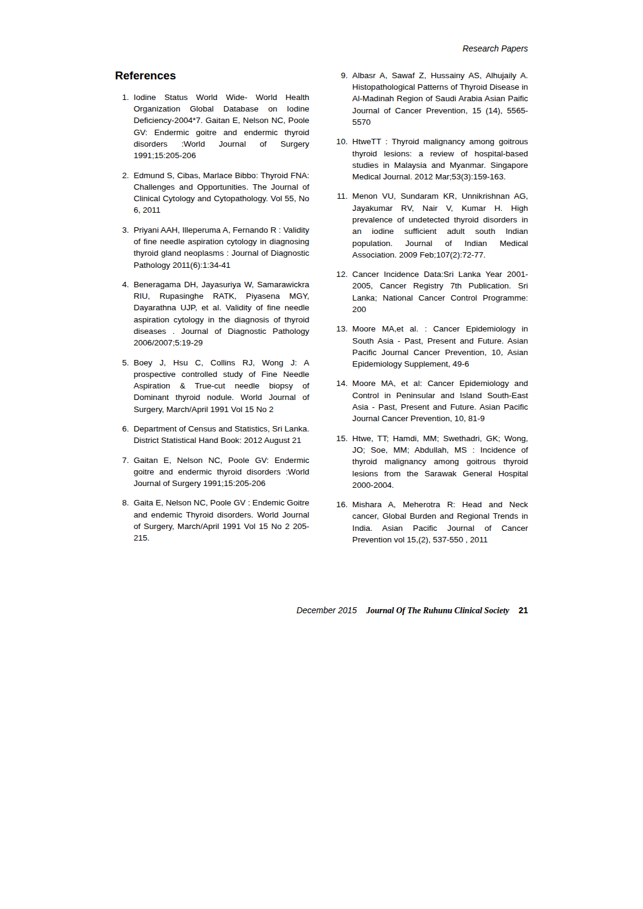Research Papers
References
Iodine Status World Wide- World Health Organization Global Database on Iodine Deficiency-2004*7. Gaitan E, Nelson NC, Poole GV: Endermic goitre and endermic thyroid disorders :World Journal of Surgery 1991;15:205-206
Edmund S, Cibas, Marlace Bibbo: Thyroid FNA: Challenges and Opportunities. The Journal of Clinical Cytology and Cytopathology. Vol 55, No 6, 2011
Priyani AAH, Illeperuma A, Fernando R : Validity of fine needle aspiration cytology in diagnosing thyroid gland neoplasms : Journal of Diagnostic Pathology 2011(6):1:34-41
Beneragama DH, Jayasuriya W, Samarawickra RIU, Rupasinghe RATK, Piyasena MGY, Dayarathna UJP, et al. Validity of fine needle aspiration cytology in the diagnosis of thyroid diseases . Journal of Diagnostic Pathology 2006/2007;5:19-29
Boey J, Hsu C, Collins RJ, Wong J: A prospective controlled study of Fine Needle Aspiration & True-cut needle biopsy of Dominant thyroid nodule. World Journal of Surgery, March/April 1991 Vol 15 No 2
Department of Census and Statistics, Sri Lanka. District Statistical Hand Book: 2012 August 21
Gaitan E, Nelson NC, Poole GV: Endermic goitre and endermic thyroid disorders :World Journal of Surgery 1991;15:205-206
Gaita E, Nelson NC, Poole GV : Endemic Goitre and endemic Thyroid disorders. World Journal of Surgery, March/April 1991 Vol 15 No 2 205-215.
Albasr A, Sawaf Z, Hussainy AS, Alhujaily A. Histopathological Patterns of Thyroid Disease in Al-Madinah Region of Saudi Arabia Asian Paific Journal of Cancer Prevention, 15 (14), 5565-5570
HtweTT : Thyroid malignancy among goitrous thyroid lesions: a review of hospital-based studies in Malaysia and Myanmar. Singapore Medical Journal. 2012 Mar;53(3):159-163.
Menon VU, Sundaram KR, Unnikrishnan AG, Jayakumar RV, Nair V, Kumar H. High prevalence of undetected thyroid disorders in an iodine sufficient adult south Indian population. Journal of Indian Medical Association. 2009 Feb;107(2):72-77.
Cancer Incidence Data:Sri Lanka Year 2001-2005, Cancer Registry 7th Publication. Sri Lanka; National Cancer Control Programme: 200
Moore MA,et al. : Cancer Epidemiology in South Asia - Past, Present and Future. Asian Pacific Journal Cancer Prevention, 10, Asian Epidemiology Supplement, 49-6
Moore MA, et al: Cancer Epidemiology and Control in Peninsular and Island South-East Asia - Past, Present and Future. Asian Pacific Journal Cancer Prevention, 10, 81-9
Htwe, TT; Hamdi, MM; Swethadri, GK; Wong, JO; Soe, MM; Abdullah, MS : Incidence of thyroid malignancy among goitrous thyroid lesions from the Sarawak General Hospital 2000-2004.
Mishara A, Meherotra R: Head and Neck cancer, Global Burden and Regional Trends in India. Asian Pacific Journal of Cancer Prevention vol 15,(2), 537-550 , 2011
December 2015 Journal Of The Ruhunu Clinical Society 21